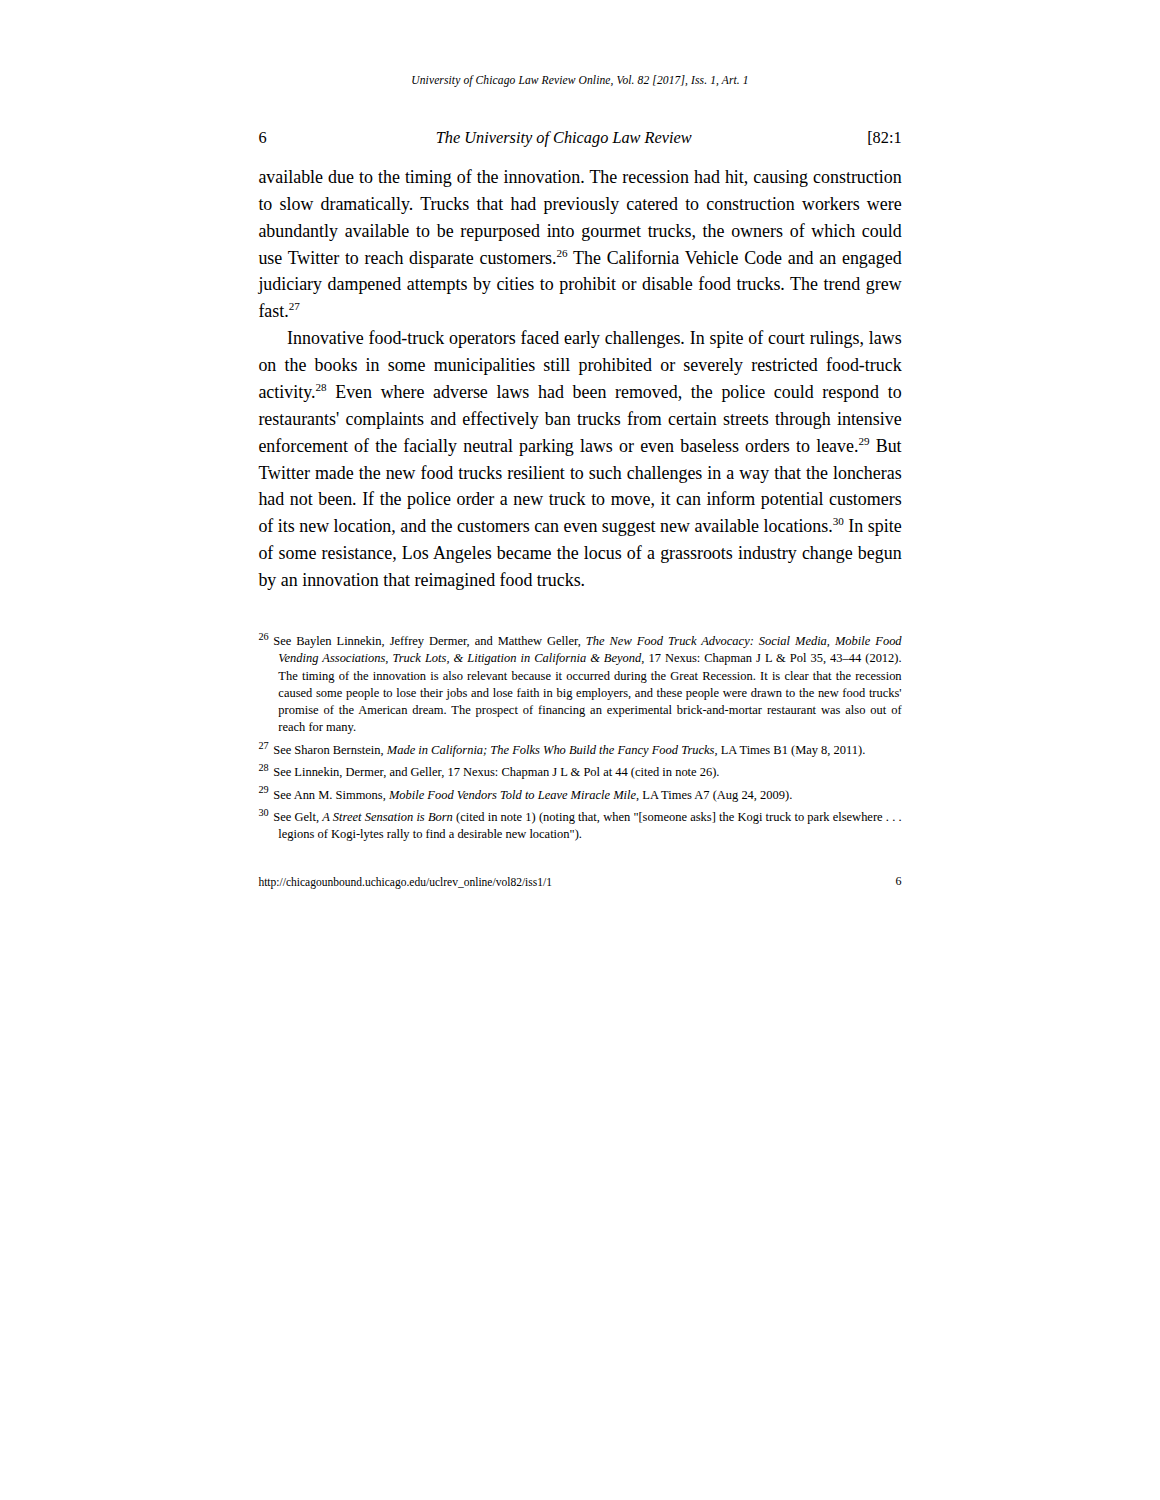University of Chicago Law Review Online, Vol. 82 [2017], Iss. 1, Art. 1
6
The University of Chicago Law Review
[82:1
available due to the timing of the innovation. The recession had hit, causing construction to slow dramatically. Trucks that had previously catered to construction workers were abundantly available to be repurposed into gourmet trucks, the owners of which could use Twitter to reach disparate customers.26 The California Vehicle Code and an engaged judiciary dampened attempts by cities to prohibit or disable food trucks. The trend grew fast.27
Innovative food-truck operators faced early challenges. In spite of court rulings, laws on the books in some municipalities still prohibited or severely restricted food-truck activity.28 Even where adverse laws had been removed, the police could respond to restaurants' complaints and effectively ban trucks from certain streets through intensive enforcement of the facially neutral parking laws or even baseless orders to leave.29 But Twitter made the new food trucks resilient to such challenges in a way that the loncheras had not been. If the police order a new truck to move, it can inform potential customers of its new location, and the customers can even suggest new available locations.30 In spite of some resistance, Los Angeles became the locus of a grassroots industry change begun by an innovation that reimagined food trucks.
26 See Baylen Linnekin, Jeffrey Dermer, and Matthew Geller, The New Food Truck Advocacy: Social Media, Mobile Food Vending Associations, Truck Lots, & Litigation in California & Beyond, 17 Nexus: Chapman J L & Pol 35, 43–44 (2012). The timing of the innovation is also relevant because it occurred during the Great Recession. It is clear that the recession caused some people to lose their jobs and lose faith in big employers, and these people were drawn to the new food trucks' promise of the American dream. The prospect of financing an experimental brick-and-mortar restaurant was also out of reach for many.
27 See Sharon Bernstein, Made in California; The Folks Who Build the Fancy Food Trucks, LA Times B1 (May 8, 2011).
28 See Linnekin, Dermer, and Geller, 17 Nexus: Chapman J L & Pol at 44 (cited in note 26).
29 See Ann M. Simmons, Mobile Food Vendors Told to Leave Miracle Mile, LA Times A7 (Aug 24, 2009).
30 See Gelt, A Street Sensation is Born (cited in note 1) (noting that, when "[someone asks] the Kogi truck to park elsewhere . . . legions of Kogi-lytes rally to find a desirable new location").
http://chicagounbound.uchicago.edu/uclrev_online/vol82/iss1/1
6